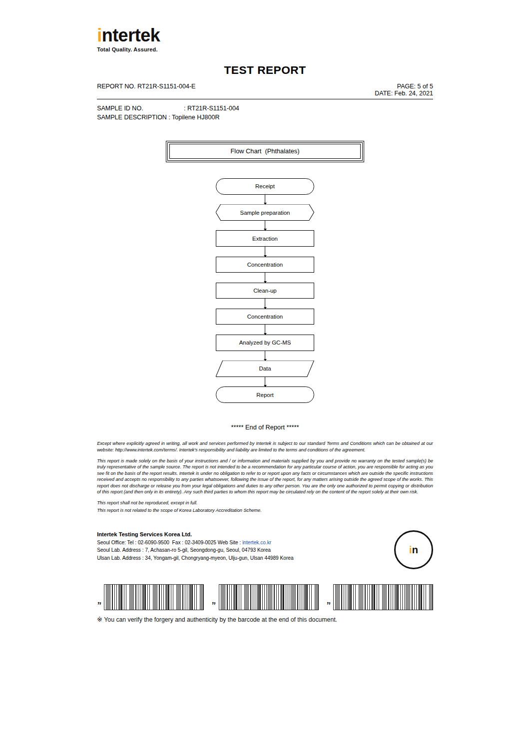intertek
Total Quality. Assured.
TEST REPORT
REPORT NO. RT21R-S1151-004-E
PAGE: 5 of 5
DATE: Feb. 24, 2021
SAMPLE ID NO.: RT21R-S1151-004
SAMPLE DESCRIPTION : Topilene HJ800R
Flow Chart (Phthalates)
Receipt
Sample preparation
Extraction
Concentration
Clean-up
Concentration
Analyzed by GC-MS
Data
Report
***** End of Report *****
Except where explicitly agreed in writing, all work and services performed by Intertek is subject to our standard Terms and Conditions which can be obtained at our website: http://www.intertek.com/terms/. Intertek's responsibility and liability are limited to the terms and conditions of the agreement.
This report is made solely on the basis of your instructions and / or information and materials supplied by you and provide no warranty on the tested sample(s) be truly representative of the sample source. The report is not intended to be a recommendation for any particular course of action, you are responsible for acting as you see fit on the basis of the report results. Intertek is under no obligation to refer to or report upon any facts or circumstances which are outside the specific instructions received and accepts no responsibility to any parties whatsoever, following the issue of the report, for any matters arising outside the agreed scope of the works. This report does not discharge or release you from your legal obligations and duties to any other person. You are the only one authorized to permit copying or distribution of this report (and then only in its entirety). Any such third parties to whom this report may be circulated rely on the content of the report solely at their own risk.
This report shall not be reproduced, except in full.
This report is not related to the scope of Korea Laboratory Accreditation Scheme.
Intertek Testing Services Korea Ltd.
Seoul Office: Tel : 02-6090-9500 Fax : 02-3409-0025 Web Site : intertek.co.kr
Seoul Lab. Address : 7, Achasan-ro 5-gil, Seongdong-gu, Seoul, 04793 Korea
Ulsan Lab. Address : 34, Yongam-gil, Chongryang-myeon, Ulju-gun, Ulsan 44989 Korea
in
”
”
”
※ You can verify the forgery and authenticity by the barcode at the end of this document.